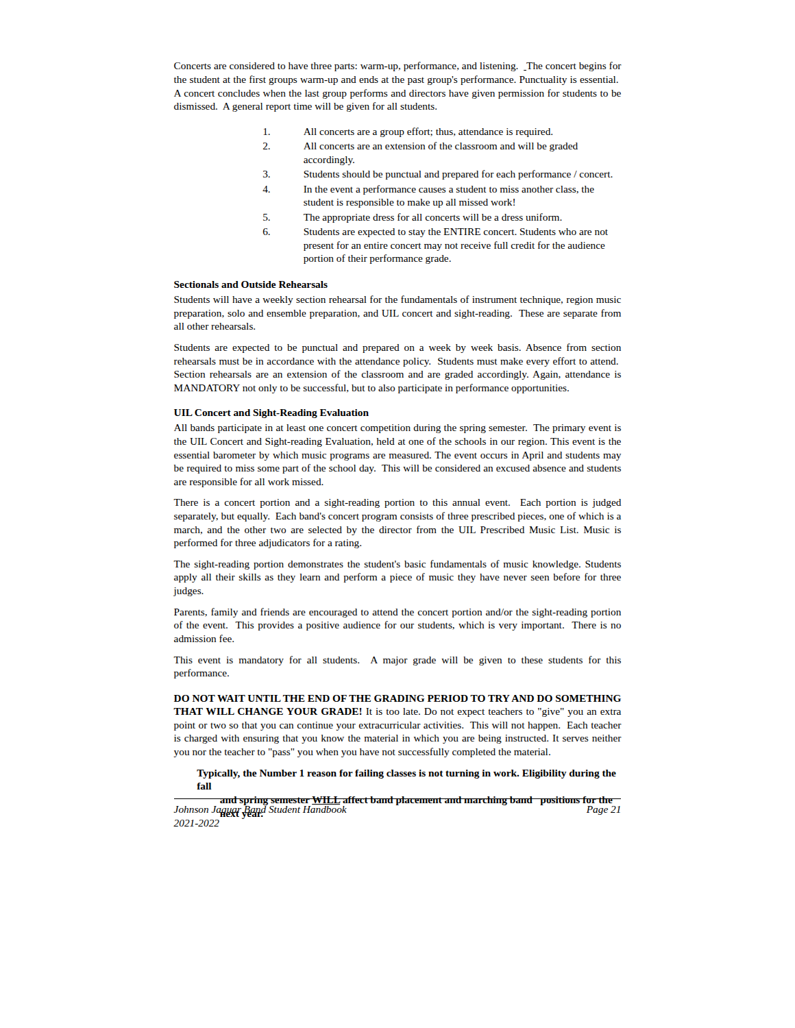Concerts are considered to have three parts: warm-up, performance, and listening. The concert begins for the student at the first groups warm-up and ends at the past group's performance. Punctuality is essential. A concert concludes when the last group performs and directors have given permission for students to be dismissed. A general report time will be given for all students.
All concerts are a group effort; thus, attendance is required.
All concerts are an extension of the classroom and will be graded accordingly.
Students should be punctual and prepared for each performance / concert.
In the event a performance causes a student to miss another class, the student is responsible to make up all missed work!
The appropriate dress for all concerts will be a dress uniform.
Students are expected to stay the ENTIRE concert. Students who are not present for an entire concert may not receive full credit for the audience portion of their performance grade.
Sectionals and Outside Rehearsals
Students will have a weekly section rehearsal for the fundamentals of instrument technique, region music preparation, solo and ensemble preparation, and UIL concert and sight-reading. These are separate from all other rehearsals.
Students are expected to be punctual and prepared on a week by week basis. Absence from section rehearsals must be in accordance with the attendance policy. Students must make every effort to attend. Section rehearsals are an extension of the classroom and are graded accordingly. Again, attendance is MANDATORY not only to be successful, but to also participate in performance opportunities.
UIL Concert and Sight-Reading Evaluation
All bands participate in at least one concert competition during the spring semester. The primary event is the UIL Concert and Sight-reading Evaluation, held at one of the schools in our region. This event is the essential barometer by which music programs are measured. The event occurs in April and students may be required to miss some part of the school day. This will be considered an excused absence and students are responsible for all work missed.
There is a concert portion and a sight-reading portion to this annual event. Each portion is judged separately, but equally. Each band's concert program consists of three prescribed pieces, one of which is a march, and the other two are selected by the director from the UIL Prescribed Music List. Music is performed for three adjudicators for a rating.
The sight-reading portion demonstrates the student's basic fundamentals of music knowledge. Students apply all their skills as they learn and perform a piece of music they have never seen before for three judges.
Parents, family and friends are encouraged to attend the concert portion and/or the sight-reading portion of the event. This provides a positive audience for our students, which is very important. There is no admission fee.
This event is mandatory for all students. A major grade will be given to these students for this performance.
DO NOT WAIT UNTIL THE END OF THE GRADING PERIOD TO TRY AND DO SOMETHING THAT WILL CHANGE YOUR GRADE! It is too late. Do not expect teachers to "give" you an extra point or two so that you can continue your extracurricular activities. This will not happen. Each teacher is charged with ensuring that you know the material in which you are being instructed. It serves neither you nor the teacher to "pass" you when you have not successfully completed the material.
Typically, the Number 1 reason for failing classes is not turning in work. Eligibility during the fall and spring semester WILL affect band placement and marching band positions for the next year.
Johnson Jaguar Band Student Handbook
2021-2022
Page 21